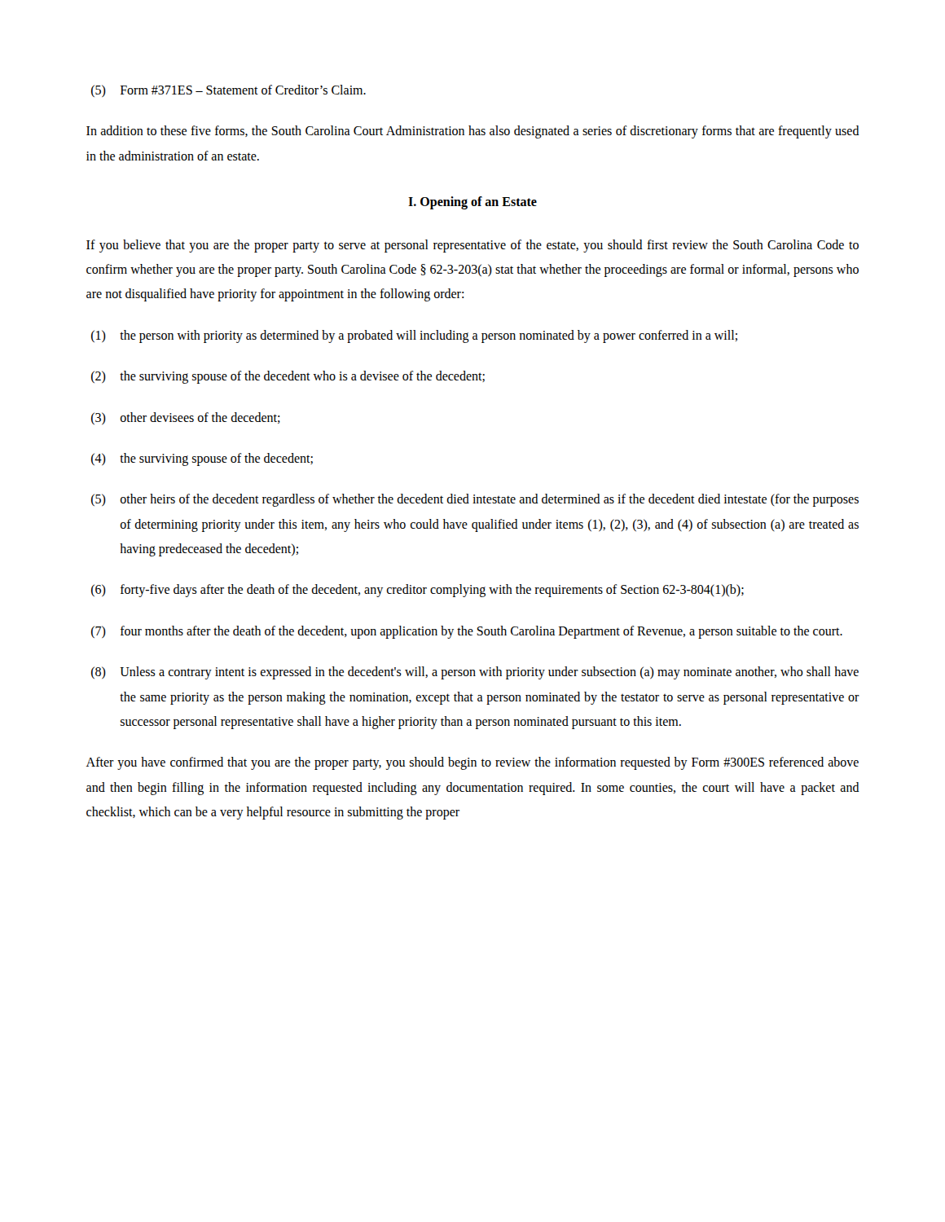(5) Form #371ES – Statement of Creditor’s Claim.
In addition to these five forms, the South Carolina Court Administration has also designated a series of discretionary forms that are frequently used in the administration of an estate.
I. Opening of an Estate
If you believe that you are the proper party to serve at personal representative of the estate, you should first review the South Carolina Code to confirm whether you are the proper party. South Carolina Code § 62-3-203(a) stat that whether the proceedings are formal or informal, persons who are not disqualified have priority for appointment in the following order:
(1) the person with priority as determined by a probated will including a person nominated by a power conferred in a will;
(2) the surviving spouse of the decedent who is a devisee of the decedent;
(3) other devisees of the decedent;
(4) the surviving spouse of the decedent;
(5) other heirs of the decedent regardless of whether the decedent died intestate and determined as if the decedent died intestate (for the purposes of determining priority under this item, any heirs who could have qualified under items (1), (2), (3), and (4) of subsection (a) are treated as having predeceased the decedent);
(6) forty-five days after the death of the decedent, any creditor complying with the requirements of Section 62-3-804(1)(b);
(7) four months after the death of the decedent, upon application by the South Carolina Department of Revenue, a person suitable to the court.
(8) Unless a contrary intent is expressed in the decedent's will, a person with priority under subsection (a) may nominate another, who shall have the same priority as the person making the nomination, except that a person nominated by the testator to serve as personal representative or successor personal representative shall have a higher priority than a person nominated pursuant to this item.
After you have confirmed that you are the proper party, you should begin to review the information requested by Form #300ES referenced above and then begin filling in the information requested including any documentation required. In some counties, the court will have a packet and checklist, which can be a very helpful resource in submitting the proper